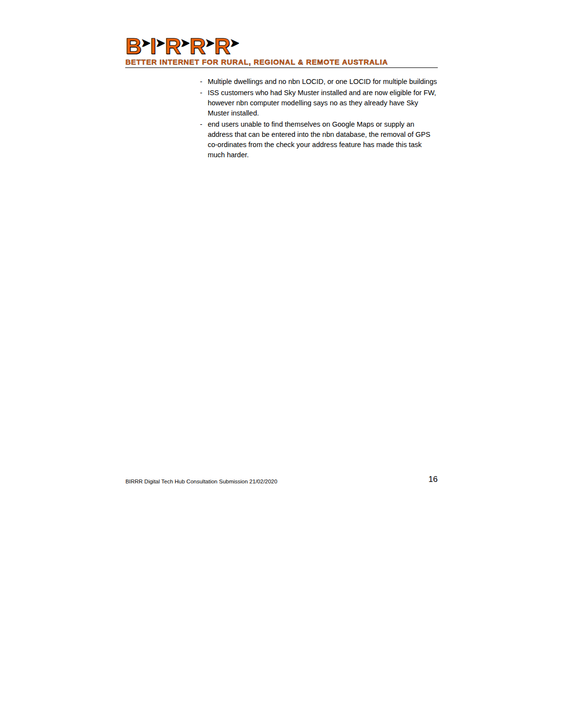B➤I➤R➤R➤R➤
BETTER INTERNET FOR RURAL, REGIONAL & REMOTE AUSTRALIA
Multiple dwellings and no nbn LOCID, or one LOCID for multiple buildings
ISS customers who had Sky Muster installed and are now eligible for FW, however nbn computer modelling says no as they already have Sky Muster installed.
end users unable to find themselves on Google Maps or supply an address that can be entered into the nbn database, the removal of GPS co-ordinates from the check your address feature has made this task much harder.
BIRRR Digital Tech Hub Consultation Submission 21/02/2020 16